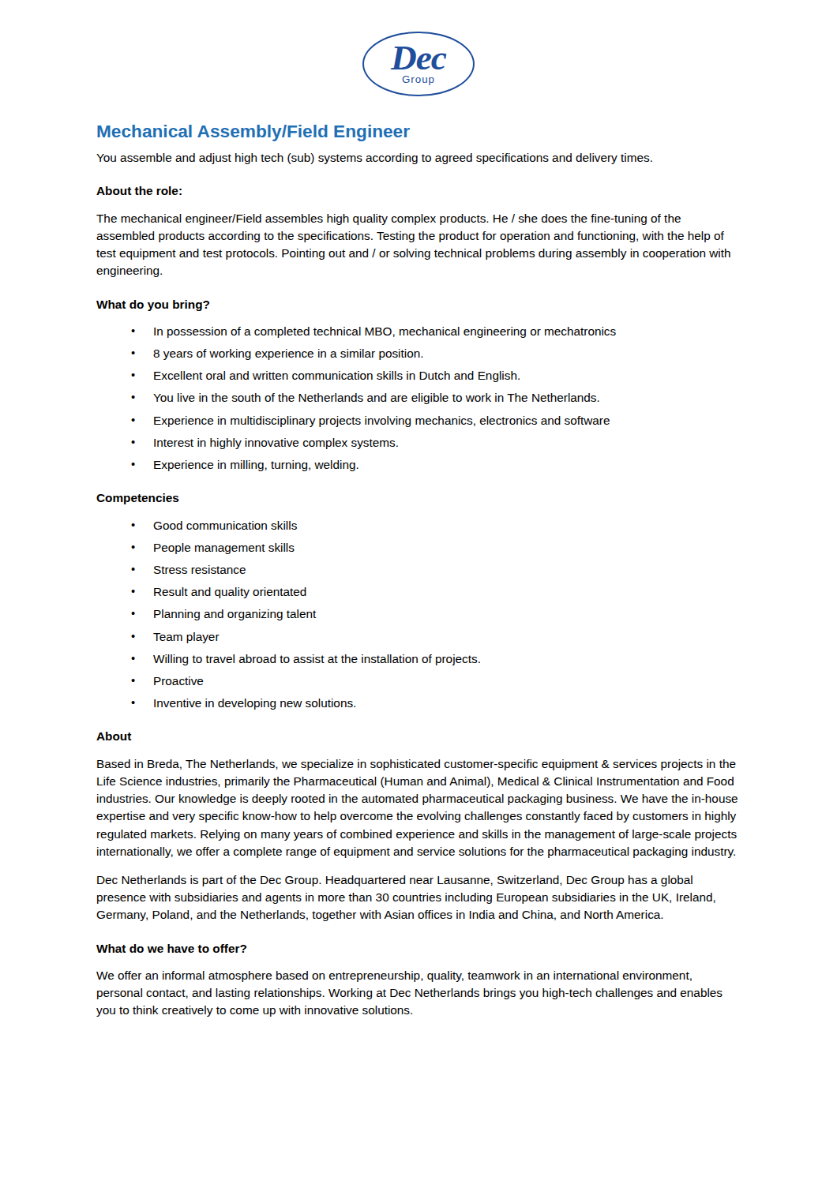Dec
Group
Mechanical Assembly/Field Engineer
You assemble and adjust high tech (sub) systems according to agreed specifications and delivery times.
About the role:
The mechanical engineer/Field assembles high quality complex products. He / she does the fine-tuning of the assembled products according to the specifications. Testing the product for operation and functioning, with the help of test equipment and test protocols. Pointing out and / or solving technical problems during assembly in cooperation with engineering.
What do you bring?
In possession of a completed technical MBO, mechanical engineering or mechatronics
8 years of working experience in a similar position.
Excellent oral and written communication skills in Dutch and English.
You live in the south of the Netherlands and are eligible to work in The Netherlands.
Experience in multidisciplinary projects involving mechanics, electronics and software
Interest in highly innovative complex systems.
Experience in milling, turning, welding.
Competencies
Good communication skills
People management skills
Stress resistance
Result and quality orientated
Planning and organizing talent
Team player
Willing to travel abroad to assist at the installation of projects.
Proactive
Inventive in developing new solutions.
About
Based in Breda, The Netherlands, we specialize in sophisticated customer-specific equipment & services projects in the Life Science industries, primarily the Pharmaceutical (Human and Animal), Medical & Clinical Instrumentation and Food industries. Our knowledge is deeply rooted in the automated pharmaceutical packaging business. We have the in-house expertise and very specific know-how to help overcome the evolving challenges constantly faced by customers in highly regulated markets. Relying on many years of combined experience and skills in the management of large-scale projects internationally, we offer a complete range of equipment and service solutions for the pharmaceutical packaging industry.
Dec Netherlands is part of the Dec Group. Headquartered near Lausanne, Switzerland, Dec Group has a global presence with subsidiaries and agents in more than 30 countries including European subsidiaries in the UK, Ireland, Germany, Poland, and the Netherlands, together with Asian offices in India and China, and North America.
What do we have to offer?
We offer an informal atmosphere based on entrepreneurship, quality, teamwork in an international environment, personal contact, and lasting relationships. Working at Dec Netherlands brings you high-tech challenges and enables you to think creatively to come up with innovative solutions.